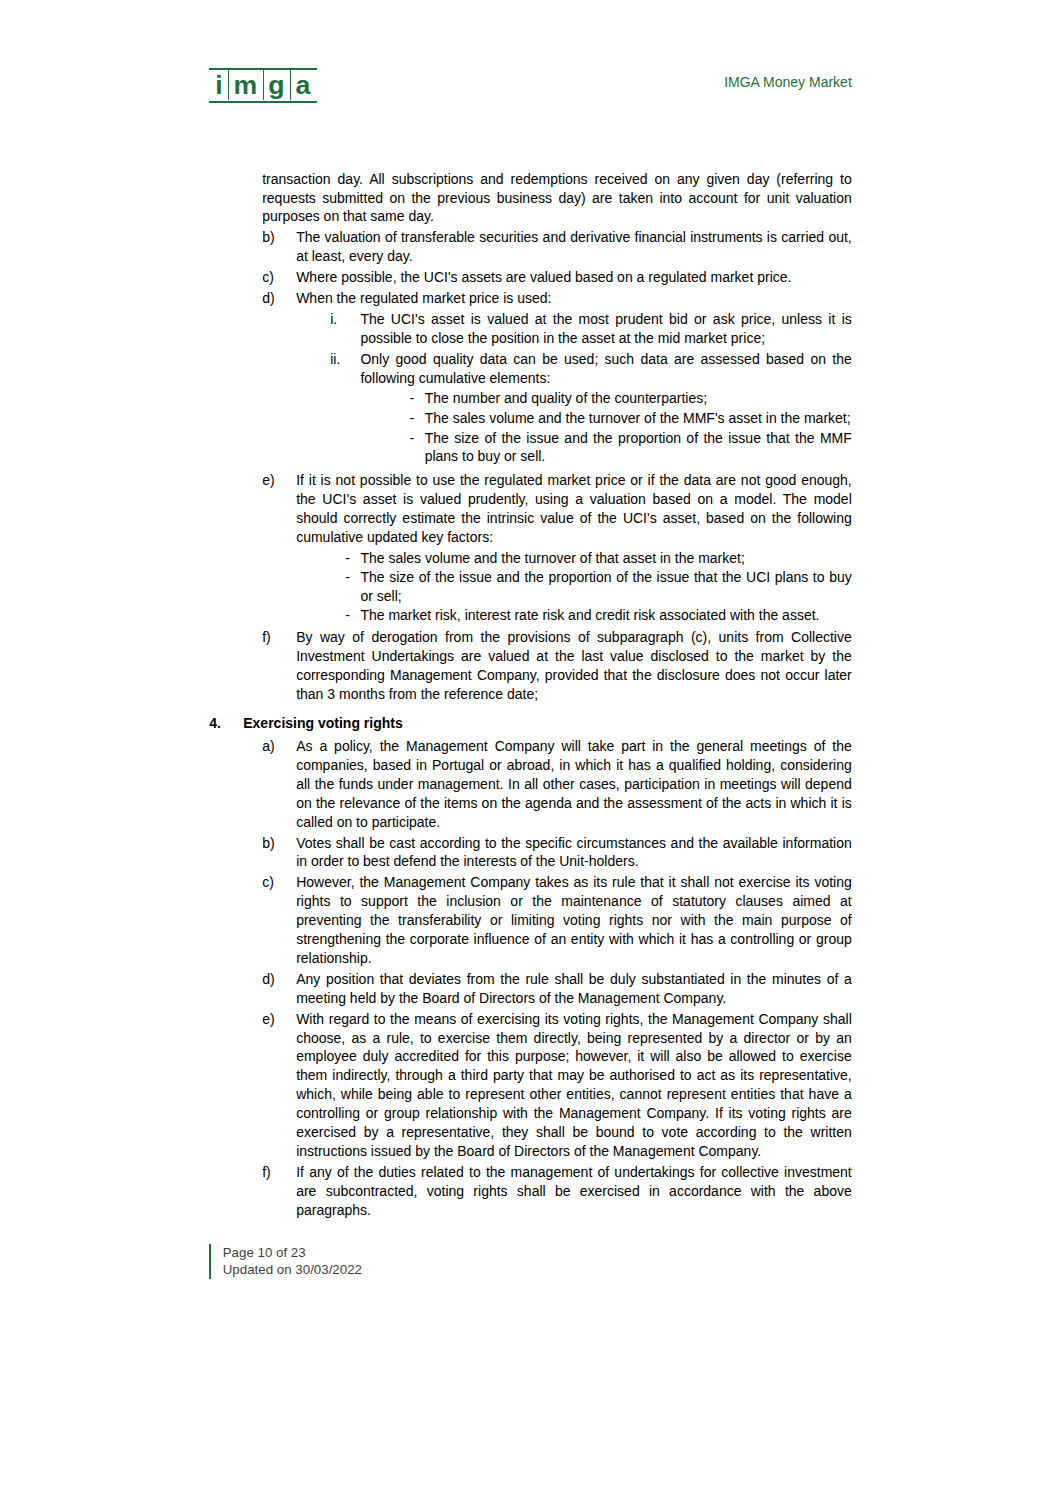imga
IMGA Money Market
transaction day. All subscriptions and redemptions received on any given day (referring to requests submitted on the previous business day) are taken into account for unit valuation purposes on that same day.
b) The valuation of transferable securities and derivative financial instruments is carried out, at least, every day.
c) Where possible, the UCI's assets are valued based on a regulated market price.
d) When the regulated market price is used:
i. The UCI's asset is valued at the most prudent bid or ask price, unless it is possible to close the position in the asset at the mid market price;
ii. Only good quality data can be used; such data are assessed based on the following cumulative elements:
-The number and quality of the counterparties;
-The sales volume and the turnover of the MMF's asset in the market;
-The size of the issue and the proportion of the issue that the MMF plans to buy or sell.
e) If it is not possible to use the regulated market price or if the data are not good enough, the UCI's asset is valued prudently, using a valuation based on a model. The model should correctly estimate the intrinsic value of the UCI's asset, based on the following cumulative updated key factors:
-The sales volume and the turnover of that asset in the market;
-The size of the issue and the proportion of the issue that the UCI plans to buy or sell;
-The market risk, interest rate risk and credit risk associated with the asset.
f) By way of derogation from the provisions of subparagraph (c), units from Collective Investment Undertakings are valued at the last value disclosed to the market by the corresponding Management Company, provided that the disclosure does not occur later than 3 months from the reference date;
4. Exercising voting rights
a) As a policy, the Management Company will take part in the general meetings of the companies, based in Portugal or abroad, in which it has a qualified holding, considering all the funds under management. In all other cases, participation in meetings will depend on the relevance of the items on the agenda and the assessment of the acts in which it is called on to participate.
b) Votes shall be cast according to the specific circumstances and the available information in order to best defend the interests of the Unit-holders.
c) However, the Management Company takes as its rule that it shall not exercise its voting rights to support the inclusion or the maintenance of statutory clauses aimed at preventing the transferability or limiting voting rights nor with the main purpose of strengthening the corporate influence of an entity with which it has a controlling or group relationship.
d) Any position that deviates from the rule shall be duly substantiated in the minutes of a meeting held by the Board of Directors of the Management Company.
e) With regard to the means of exercising its voting rights, the Management Company shall choose, as a rule, to exercise them directly, being represented by a director or by an employee duly accredited for this purpose; however, it will also be allowed to exercise them indirectly, through a third party that may be authorised to act as its representative, which, while being able to represent other entities, cannot represent entities that have a controlling or group relationship with the Management Company. If its voting rights are exercised by a representative, they shall be bound to vote according to the written instructions issued by the Board of Directors of the Management Company.
f) If any of the duties related to the management of undertakings for collective investment are subcontracted, voting rights shall be exercised in accordance with the above paragraphs.
Page 10 of 23
Updated on 30/03/2022